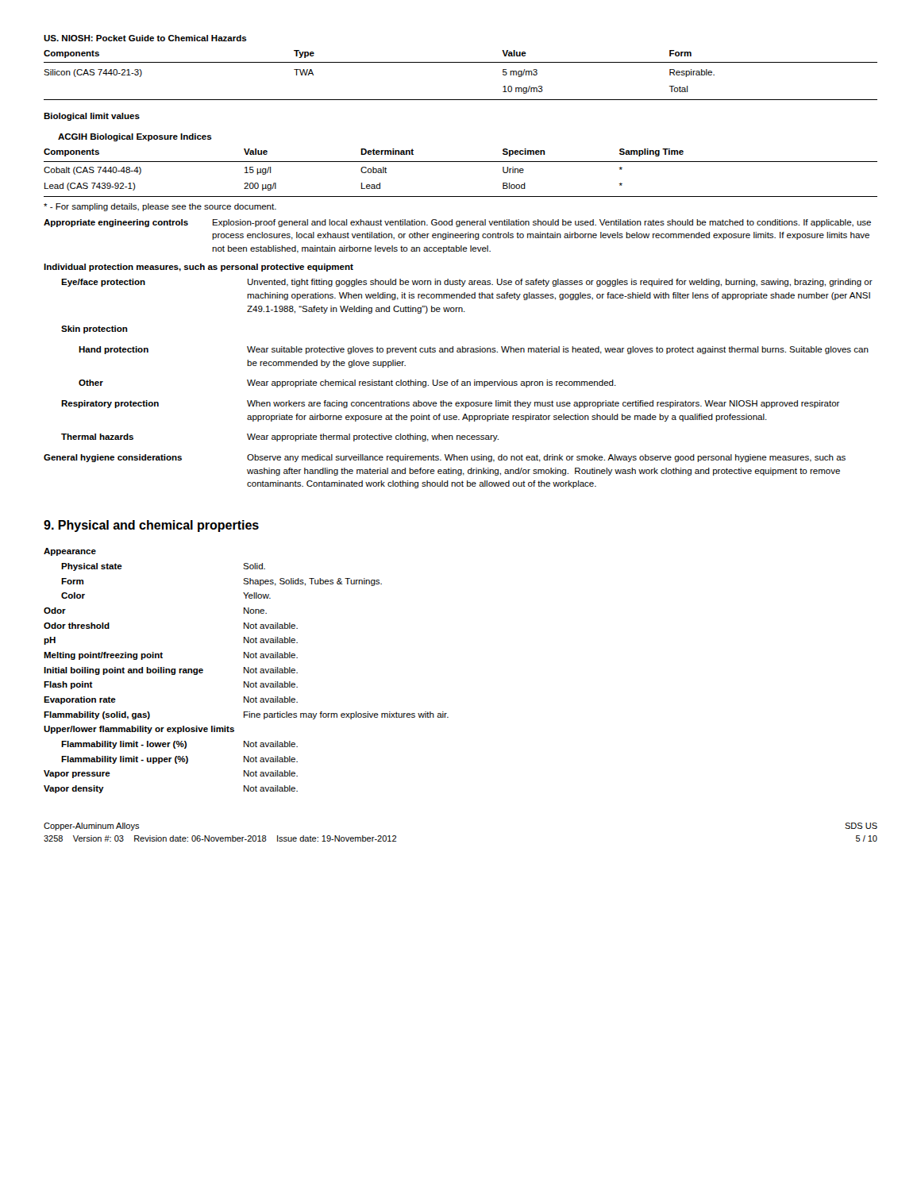US. NIOSH: Pocket Guide to Chemical Hazards
| Components | Type | Value | Form |
| --- | --- | --- | --- |
| Silicon (CAS 7440-21-3) | TWA | 5 mg/m3 | Respirable. |
| | | 10 mg/m3 | Total |
Biological limit values
ACGIH Biological Exposure Indices
| Components | Value | Determinant | Specimen | Sampling Time |
| --- | --- | --- | --- | --- |
| Cobalt (CAS 7440-48-4) | 15 µg/l | Cobalt | Urine | * |
| Lead (CAS 7439-92-1) | 200 µg/l | Lead | Blood | * |
* - For sampling details, please see the source document.
| Appropriate engineering controls | Explosion-proof general and local exhaust ventilation. Good general ventilation should be used. Ventilation rates should be matched to conditions. If applicable, use process enclosures, local exhaust ventilation, or other engineering controls to maintain airborne levels below recommended exposure limits. If exposure limits have not been established, maintain airborne levels to an acceptable level. |
Individual protection measures, such as personal protective equipment
| Eye/face protection | Unvented, tight fitting goggles should be worn in dusty areas. Use of safety glasses or goggles is required for welding, burning, sawing, brazing, grinding or machining operations. When welding, it is recommended that safety glasses, goggles, or face-shield with filter lens of appropriate shade number (per ANSI Z49.1-1988, “Safety in Welding and Cutting”) be worn. |
| Skin protection |
| Hand protection | Wear suitable protective gloves to prevent cuts and abrasions. When material is heated, wear gloves to protect against thermal burns. Suitable gloves can be recommended by the glove supplier. |
| Other | Wear appropriate chemical resistant clothing. Use of an impervious apron is recommended. |
| Respiratory protection | When workers are facing concentrations above the exposure limit they must use appropriate certified respirators. Wear NIOSH approved respirator appropriate for airborne exposure at the point of use. Appropriate respirator selection should be made by a qualified professional. |
| Thermal hazards | Wear appropriate thermal protective clothing, when necessary. |
| General hygiene considerations | Observe any medical surveillance requirements. When using, do not eat, drink or smoke. Always observe good personal hygiene measures, such as washing after handling the material and before eating, drinking, and/or smoking. Routinely wash work clothing and protective equipment to remove contaminants. Contaminated work clothing should not be allowed out of the workplace. |
9. Physical and chemical properties
| Appearance | |
| Physical state | Solid. |
| Form | Shapes, Solids, Tubes & Turnings. |
| Color | Yellow. |
| Odor | None. |
| Odor threshold | Not available. |
| pH | Not available. |
| Melting point/freezing point | Not available. |
| Initial boiling point and boiling range | Not available. |
| Flash point | Not available. |
| Evaporation rate | Not available. |
| Flammability (solid, gas) | Fine particles may form explosive mixtures with air. |
| Upper/lower flammability or explosive limits |
| Flammability limit - lower (%) | Not available. |
| Flammability limit - upper (%) | Not available. |
| Vapor pressure | Not available. |
| Vapor density | Not available. |
Copper-Aluminum Alloys SDS US
3258 Version #: 03 Revision date: 06-November-2018 Issue date: 19-November-2012 5 / 10